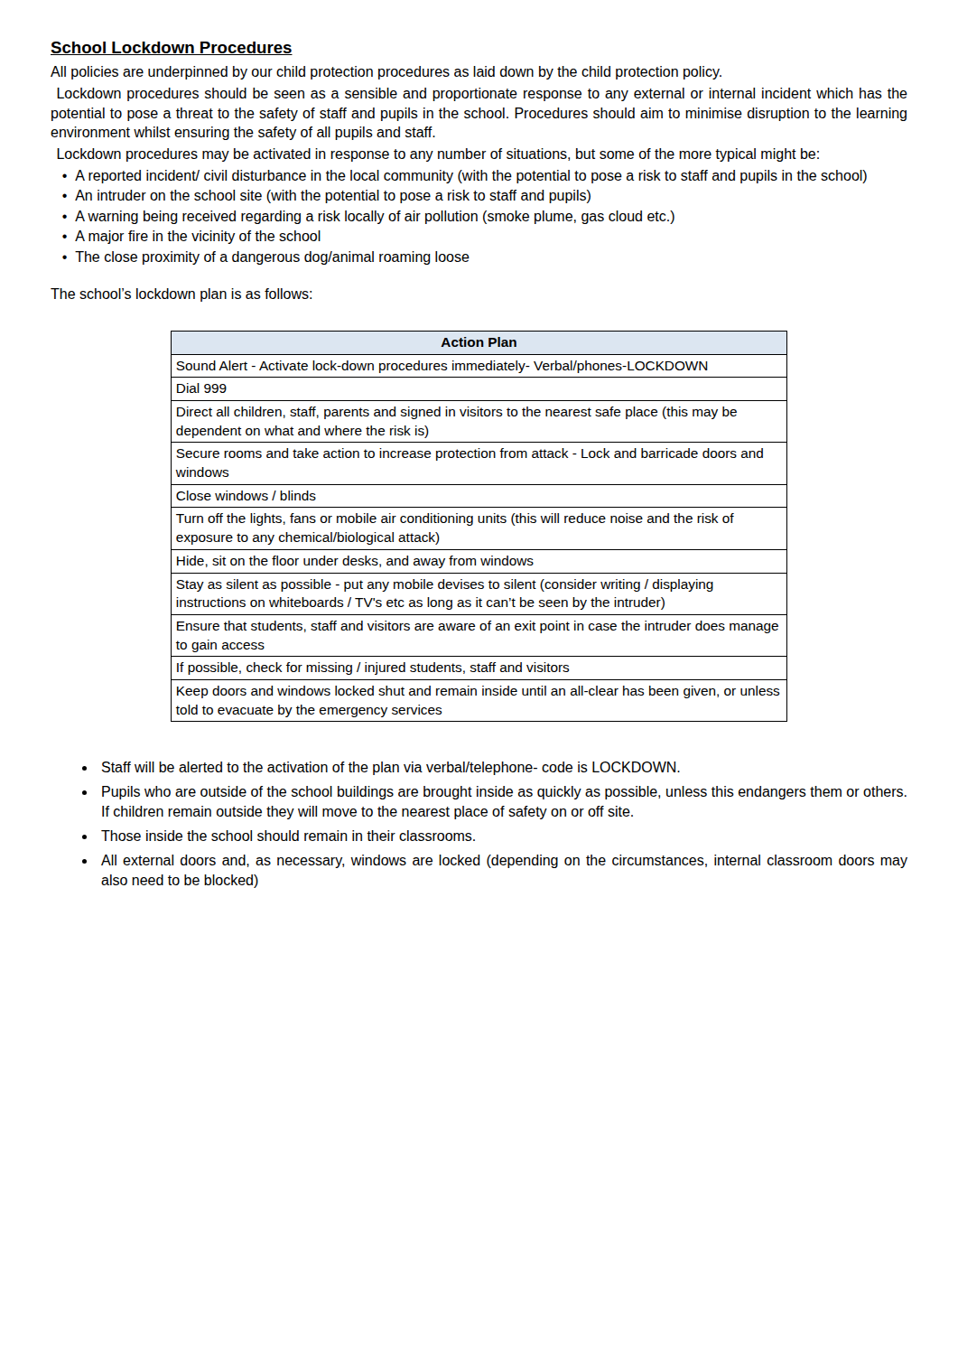School Lockdown Procedures
All policies are underpinned by our child protection procedures as laid down by the child protection policy.
Lockdown procedures should be seen as a sensible and proportionate response to any external or internal incident which has the potential to pose a threat to the safety of staff and pupils in the school. Procedures should aim to minimise disruption to the learning environment whilst ensuring the safety of all pupils and staff.
Lockdown procedures may be activated in response to any number of situations, but some of the more typical might be:
A reported incident/ civil disturbance in the local community (with the potential to pose a risk to staff and pupils in the school)
An intruder on the school site (with the potential to pose a risk to staff and pupils)
A warning being received regarding a risk locally of air pollution (smoke plume, gas cloud etc.)
A major fire in the vicinity of the school
The close proximity of a dangerous dog/animal roaming loose
The school’s lockdown plan is as follows:
| Action Plan |
| --- |
| Sound Alert - Activate lock-down procedures immediately- Verbal/phones-LOCKDOWN |
| Dial 999 |
| Direct all children, staff, parents and signed in visitors to the nearest safe place (this may be dependent on what and where the risk is) |
| Secure rooms and take action to increase protection from attack - Lock and barricade doors and windows |
| Close windows / blinds |
| Turn off the lights, fans or mobile air conditioning units (this will reduce noise and the risk of exposure to any chemical/biological attack) |
| Hide, sit on the floor under desks, and away from windows |
| Stay as silent as possible - put any mobile devises to silent (consider writing / displaying instructions on whiteboards / TV's etc as long as it can’t be seen by the intruder) |
| Ensure that students, staff and visitors are aware of an exit point in case the intruder does manage to gain access |
| If possible, check for missing / injured students, staff and visitors |
| Keep doors and windows locked shut and remain inside until an all-clear has been given, or unless told to evacuate by the emergency services |
Staff will be alerted to the activation of the plan via verbal/telephone- code is LOCKDOWN.
Pupils who are outside of the school buildings are brought inside as quickly as possible, unless this endangers them or others. If children remain outside they will move to the nearest place of safety on or off site.
Those inside the school should remain in their classrooms.
All external doors and, as necessary, windows are locked (depending on the circumstances, internal classroom doors may also need to be blocked)